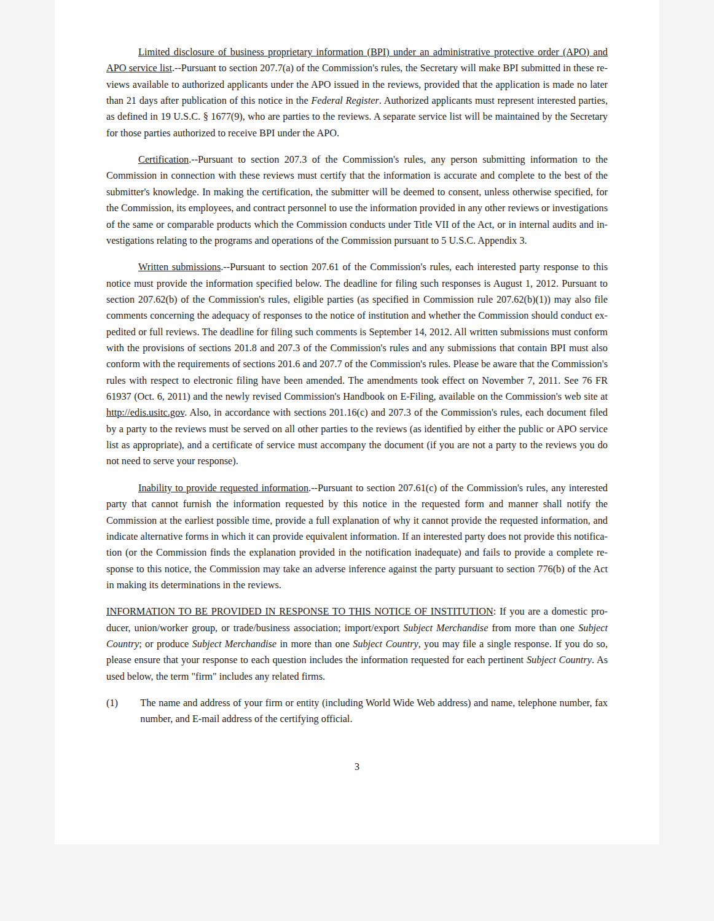Limited disclosure of business proprietary information (BPI) under an administrative protective order (APO) and APO service list.--Pursuant to section 207.7(a) of the Commission's rules, the Secretary will make BPI submitted in these reviews available to authorized applicants under the APO issued in the reviews, provided that the application is made no later than 21 days after publication of this notice in the Federal Register. Authorized applicants must represent interested parties, as defined in 19 U.S.C. § 1677(9), who are parties to the reviews. A separate service list will be maintained by the Secretary for those parties authorized to receive BPI under the APO.
Certification.--Pursuant to section 207.3 of the Commission's rules, any person submitting information to the Commission in connection with these reviews must certify that the information is accurate and complete to the best of the submitter's knowledge. In making the certification, the submitter will be deemed to consent, unless otherwise specified, for the Commission, its employees, and contract personnel to use the information provided in any other reviews or investigations of the same or comparable products which the Commission conducts under Title VII of the Act, or in internal audits and investigations relating to the programs and operations of the Commission pursuant to 5 U.S.C. Appendix 3.
Written submissions.--Pursuant to section 207.61 of the Commission's rules, each interested party response to this notice must provide the information specified below. The deadline for filing such responses is August 1, 2012. Pursuant to section 207.62(b) of the Commission's rules, eligible parties (as specified in Commission rule 207.62(b)(1)) may also file comments concerning the adequacy of responses to the notice of institution and whether the Commission should conduct expedited or full reviews. The deadline for filing such comments is September 14, 2012. All written submissions must conform with the provisions of sections 201.8 and 207.3 of the Commission's rules and any submissions that contain BPI must also conform with the requirements of sections 201.6 and 207.7 of the Commission's rules. Please be aware that the Commission's rules with respect to electronic filing have been amended. The amendments took effect on November 7, 2011. See 76 FR 61937 (Oct. 6, 2011) and the newly revised Commission's Handbook on E-Filing, available on the Commission's web site at http://edis.usitc.gov. Also, in accordance with sections 201.16(c) and 207.3 of the Commission's rules, each document filed by a party to the reviews must be served on all other parties to the reviews (as identified by either the public or APO service list as appropriate), and a certificate of service must accompany the document (if you are not a party to the reviews you do not need to serve your response).
Inability to provide requested information.--Pursuant to section 207.61(c) of the Commission's rules, any interested party that cannot furnish the information requested by this notice in the requested form and manner shall notify the Commission at the earliest possible time, provide a full explanation of why it cannot provide the requested information, and indicate alternative forms in which it can provide equivalent information. If an interested party does not provide this notification (or the Commission finds the explanation provided in the notification inadequate) and fails to provide a complete response to this notice, the Commission may take an adverse inference against the party pursuant to section 776(b) of the Act in making its determinations in the reviews.
INFORMATION TO BE PROVIDED IN RESPONSE TO THIS NOTICE OF INSTITUTION: If you are a domestic producer, union/worker group, or trade/business association; import/export Subject Merchandise from more than one Subject Country; or produce Subject Merchandise in more than one Subject Country, you may file a single response. If you do so, please ensure that your response to each question includes the information requested for each pertinent Subject Country. As used below, the term "firm" includes any related firms.
(1) The name and address of your firm or entity (including World Wide Web address) and name, telephone number, fax number, and E-mail address of the certifying official.
3